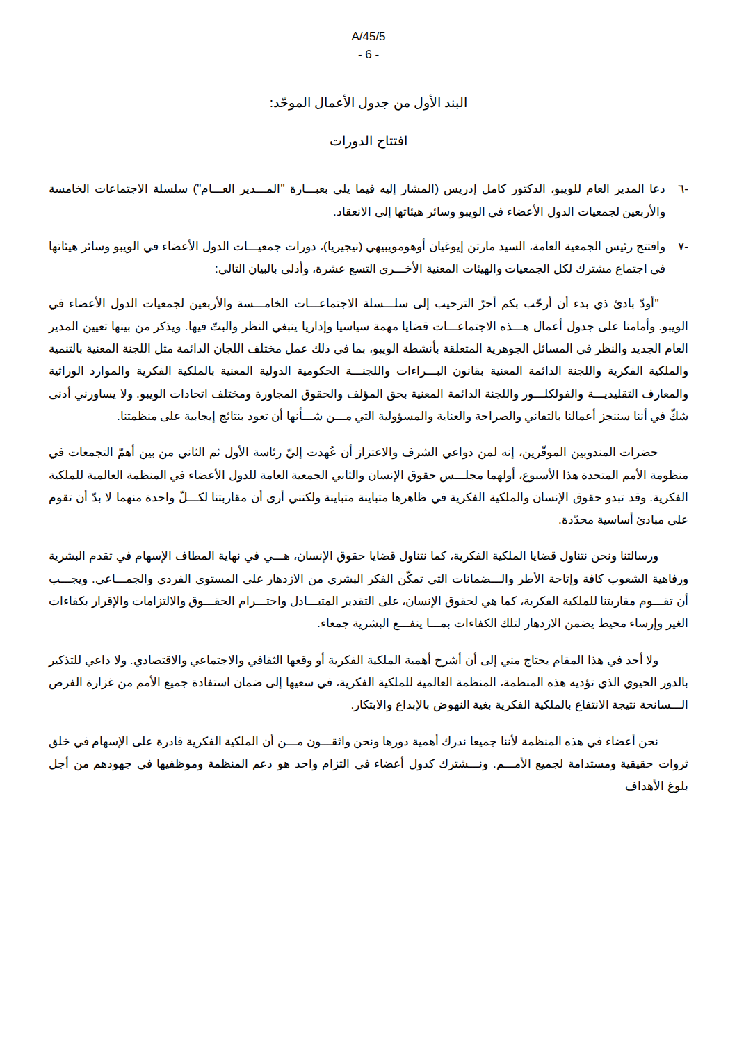A/45/5
- 6 -
البند الأول من جدول الأعمال الموحّد:
افتتاح الدورات
-٦
دعا المدير العام للويبو، الدكتور كامل إدريس (المشار إليه فيما يلي بعبـــارة "المـــدير العـــام") سلسلة الاجتماعات الخامسة والأربعين لجمعيات الدول الأعضاء في الويبو وسائر هيئاتها إلى الانعقاد.
-٧
وافتتح رئيس الجمعية العامة، السيد مارتن إيوغيان أوهومويبيهي (نيجيريا)، دورات جمعيـــات الدول الأعضاء في الويبو وسائر هيئاتها في اجتماع مشترك لكل الجمعيات والهيئات المعنية الأخـــرى التسع عشرة، وأدلى بالبيان التالي:
"أودّ بادئ ذي بدء أن أرحّب بكم أحرّ الترحيب إلى سلـــسلة الاجتماعـــات الخامـــسة والأربعين لجمعيات الدول الأعضاء في الويبو. وأمامنا على جدول أعمال هـــذه الاجتماعـــات قضايا مهمة سياسيا وإداريا ينبغي النظر والبتّ فيها. ويذكر من بينها تعيين المدير العام الجديد والنظر في المسائل الجوهرية المتعلقة بأنشطة الويبو، بما في ذلك عمل مختلف اللجان الدائمة مثل اللجنة المعنية بالتنمية والملكية الفكرية واللجنة الدائمة المعنية بقانون البـــراءات واللجنـــة الحكومية الدولية المعنية بالملكية الفكرية والموارد الوراثية والمعارف التقليديـــة والفولكلـــور واللجنة الدائمة المعنية بحق المؤلف والحقوق المجاورة ومختلف اتحادات الويبو. ولا يساورني أدنى شكّ في أننا سننجز أعمالنا بالتفاني والصراحة والعناية والمسؤولية التي مـــن شـــأنها أن تعود بنتائج إيجابية على منظمتنا.
حضرات المندوبين الموقّرين، إنه لمن دواعي الشرف والاعتزاز أن عُهدت إليّ رئاسة الأول ثم الثاني من بين أهمّ التجمعات في منظومة الأمم المتحدة هذا الأسبوع، أولهما مجلـــس حقوق الإنسان والثاني الجمعية العامة للدول الأعضاء في المنظمة العالمية للملكية الفكرية. وقد تبدو حقوق الإنسان والملكية الفكرية في ظاهرها متباينة متباينة ولكنني أرى أن مقاربتنا لكـــلّ واحدة منهما لا بدّ أن تقوم على مبادئ أساسية محدّدة.
ورسالتنا ونحن نتناول قضايا الملكية الفكرية، كما نتناول قضايا حقوق الإنسان، هـــي في نهاية المطاف الإسهام في تقدم البشرية ورفاهية الشعوب كافة وإتاحة الأطر والـــضمانات التي تمكّن الفكر البشري من الازدهار على المستوى الفردي والجمـــاعي. ويجـــب أن تقـــوم مقاربتنا للملكية الفكرية، كما هي لحقوق الإنسان، على التقدير المتبـــادل واحتـــرام الحقـــوق والالتزامات والإقرار بكفاءات الغير وإرساء محيط يضمن الازدهار لتلك الكفاءات بمـــا ينفـــع البشرية جمعاء.
ولا أحد في هذا المقام يحتاج مني إلى أن أشرح أهمية الملكية الفكرية أو وقعها الثقافي والاجتماعي والاقتصادي. ولا داعي للتذكير بالدور الحيوي الذي تؤديه هذه المنظمة، المنظمة العالمية للملكية الفكرية، في سعيها إلى ضمان استفادة جميع الأمم من غزارة الفرص الـــسانحة نتيجة الانتفاع بالملكية الفكرية بغية النهوض بالإبداع والابتكار.
نحن أعضاء في هذه المنظمة لأننا جميعا ندرك أهمية دورها ونحن واثقـــون مـــن أن الملكية الفكرية قادرة على الإسهام في خلق ثروات حقيقية ومستدامة لجميع الأمـــم. ونـــشترك كدول أعضاء في التزام واحد هو دعم المنظمة وموظفيها في جهودهم من أجل بلوغ الأهداف